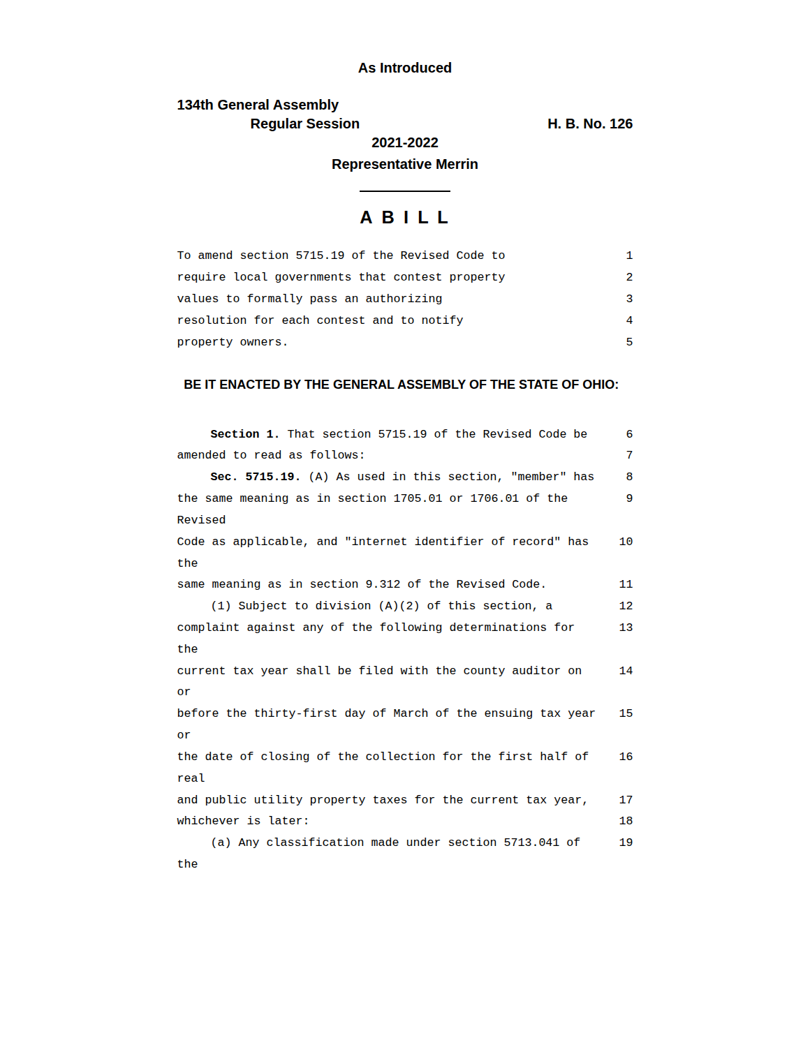As Introduced
| 134th General Assembly |
| Regular Session | H. B. No. 126 |
| 2021-2022 |
Representative Merrin
A B I L L
| To amend section 5715.19 of the Revised Code to | 1 |
| require local governments that contest property | 2 |
| values to formally pass an authorizing | 3 |
| resolution for each contest and to notify | 4 |
| property owners. | 5 |
BE IT ENACTED BY THE GENERAL ASSEMBLY OF THE STATE OF OHIO:
| Section 1. That section 5715.19 of the Revised Code be | 6 |
| amended to read as follows: | 7 |
| Sec. 5715.19. (A) As used in this section, "member" has | 8 |
| the same meaning as in section 1705.01 or 1706.01 of the Revised | 9 |
| Code as applicable, and "internet identifier of record" has the | 10 |
| same meaning as in section 9.312 of the Revised Code. | 11 |
| (1) Subject to division (A)(2) of this section, a | 12 |
| complaint against any of the following determinations for the | 13 |
| current tax year shall be filed with the county auditor on or | 14 |
| before the thirty-first day of March of the ensuing tax year or | 15 |
| the date of closing of the collection for the first half of real | 16 |
| and public utility property taxes for the current tax year, | 17 |
| whichever is later: | 18 |
| (a) Any classification made under section 5713.041 of the | 19 |